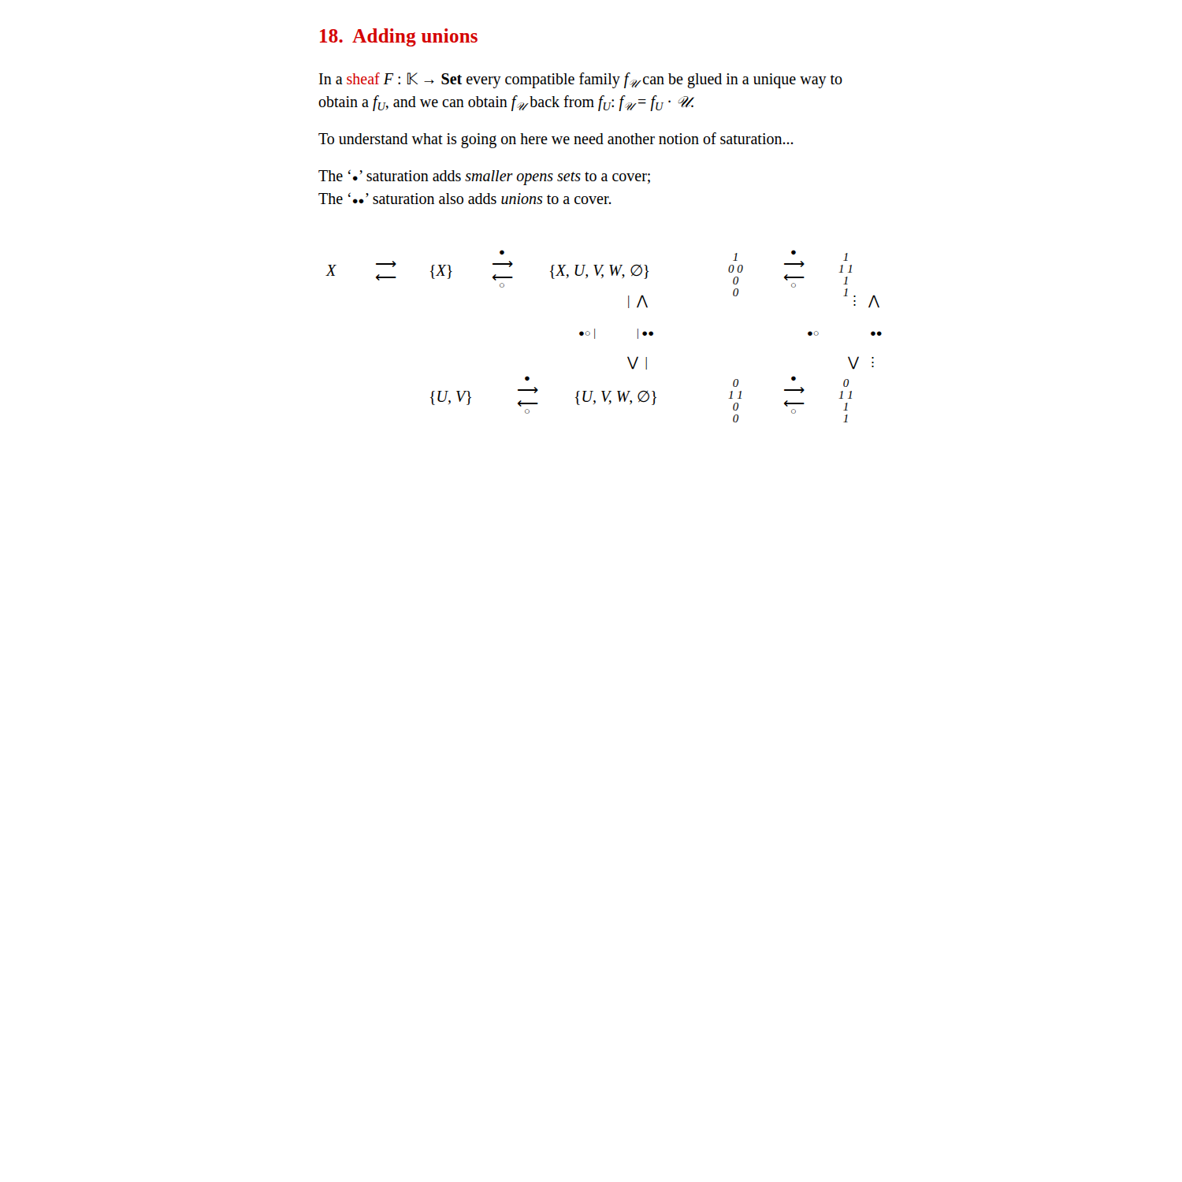18. Adding unions
In a sheaf F : 𝕂 → Set every compatible family f𝒰 can be glued in a unique way to obtain a fU, and we can obtain f𝒰 back from fU: f𝒰 = fU · 𝒰.
To understand what is going on here we need another notion of saturation...
The ‘●’ saturation adds smaller opens sets to a cover;
The ‘●●’ saturation also adds unions to a cover.
X
⟶
⟵
{X}
⟶
⟵
●
○
{X, U, V, W, ∅}
| ⋀
⋁ |
●○ |
| ●●
{U, V}
⟶
⟵
●
○
{U, V, W, ∅}
10 000
⟶
⟵
●
○
11 111
⋮ ⋀
⋁ ⋮
●○
●●
01 100
⟶
⟵
●
○
01 111